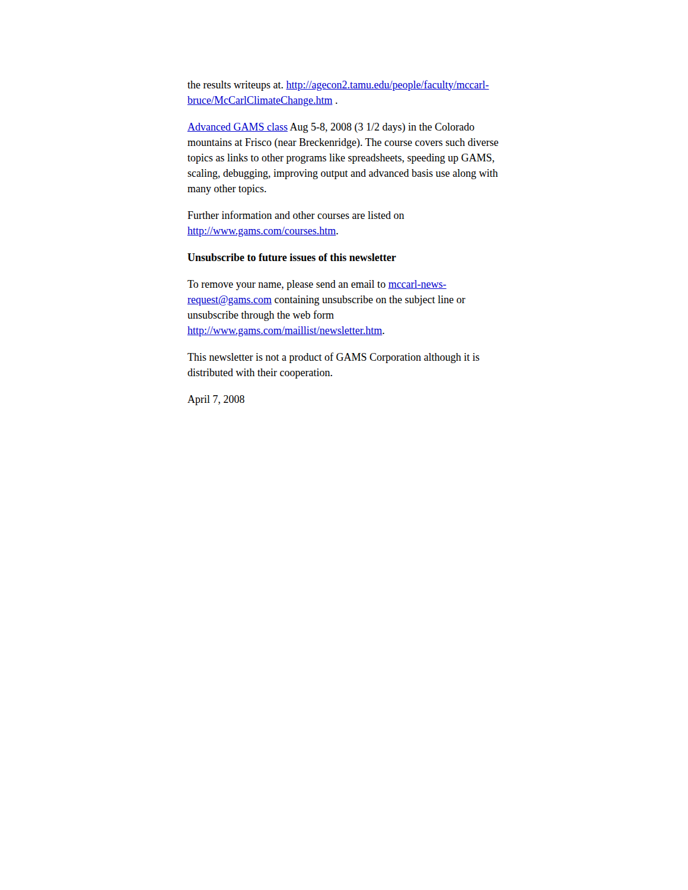the results writeups at. http://agecon2.tamu.edu/people/faculty/mccarl-bruce/McCarlClimateChange.htm .
Advanced GAMS class Aug 5-8, 2008 (3 1/2 days) in the Colorado mountains at Frisco (near Breckenridge). The course covers such diverse topics as links to other programs like spreadsheets, speeding up GAMS, scaling, debugging, improving output and advanced basis use along with many other topics.
Further information and other courses are listed on http://www.gams.com/courses.htm.
Unsubscribe to future issues of this newsletter
To remove your name, please send an email to mccarl-news-request@gams.com containing unsubscribe on the subject line or unsubscribe through the web form http://www.gams.com/maillist/newsletter.htm.
This newsletter is not a product of GAMS Corporation although it is distributed with their cooperation.
April 7, 2008